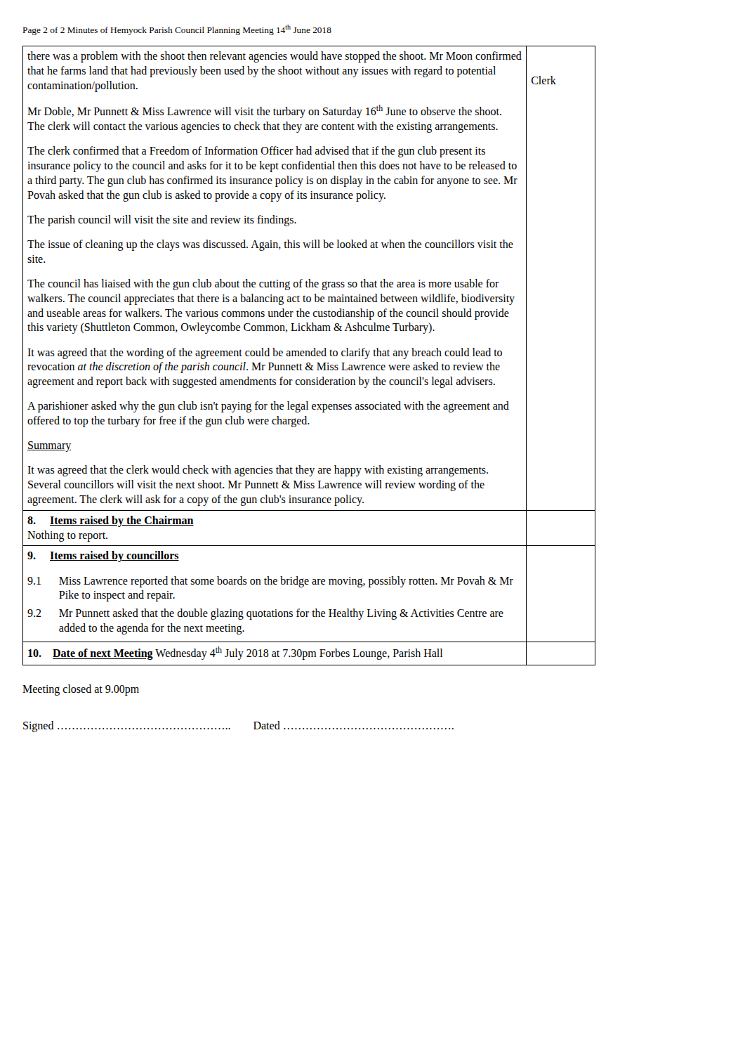Page 2 of 2 Minutes of Hemyock Parish Council Planning Meeting 14th June 2018
| there was a problem with the shoot then relevant agencies would have stopped the shoot. Mr Moon confirmed that he farms land that had previously been used by the shoot without any issues with regard to potential contamination/pollution. Mr Doble, Mr Punnett & Miss Lawrence will visit the turbary on Saturday 16 th June to observe the shoot. The clerk will contact the various agencies to check that they are content with the existing arrangements. The clerk confirmed that a Freedom of Information Officer had advised that if the gun club present its insurance policy to the council and asks for it to be kept confidential then this does not have to be released to a third party. The gun club has confirmed its insurance policy is on display in the cabin for anyone to see. Mr Povah asked that the gun club is asked to provide a copy of its insurance policy. The parish council will visit the site and review its findings. The issue of cleaning up the clays was discussed. Again, this will be looked at when the councillors visit the site. The council has liaised with the gun club about the cutting of the grass so that the area is more usable for walkers. The council appreciates that there is a balancing act to be maintained between wildlife, biodiversity and useable areas for walkers. The various commons under the custodianship of the council should provide this variety (Shuttleton Common, Owleycombe Common, Lickham & Ashculme Turbary). It was agreed that the wording of the agreement could be amended to clarify that any breach could lead to revocation at the discretion of the parish council . Mr Punnett & Miss Lawrence were asked to review the agreement and report back with suggested amendments for consideration by the council's legal advisers. A parishioner asked why the gun club isn't paying for the legal expenses associated with the agreement and offered to top the turbary for free if the gun club were charged. Summary It was agreed that the clerk would check with agencies that they are happy with existing arrangements. Several councillors will visit the next shoot. Mr Punnett & Miss Lawrence will review wording of the agreement. The clerk will ask for a copy of the gun club's insurance policy. | Clerk |
| 8. Items raised by the Chairman Nothing to report. | |
| 9. Items raised by councillors 9.1 Miss Lawrence reported that some boards on the bridge are moving, possibly rotten. Mr Povah & Mr Pike to inspect and repair. 9.2 Mr Punnett asked that the double glazing quotations for the Healthy Living & Activities Centre are added to the agenda for the next meeting. | |
| 10. Date of next Meeting Wednesday 4 th July 2018 at 7.30pm Forbes Lounge, Parish Hall | |
Meeting closed at 9.00pm
Signed ……………………………………….. Dated ……………………………………….